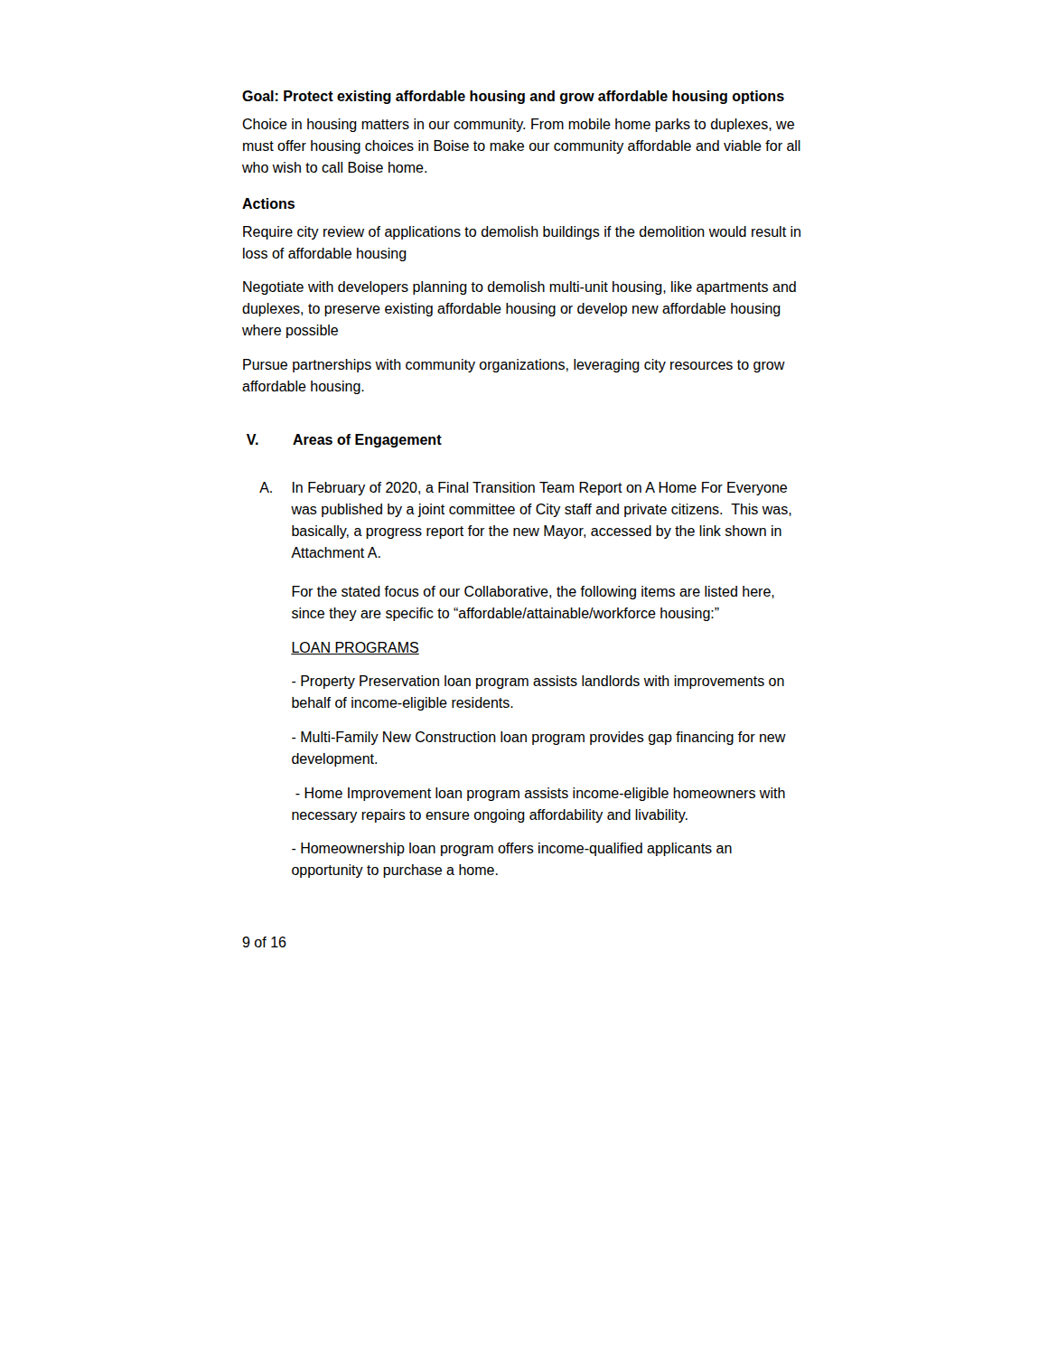Goal: Protect existing affordable housing and grow affordable housing options
Choice in housing matters in our community. From mobile home parks to duplexes, we must offer housing choices in Boise to make our community affordable and viable for all who wish to call Boise home.
Actions
Require city review of applications to demolish buildings if the demolition would result in loss of affordable housing
Negotiate with developers planning to demolish multi-unit housing, like apartments and duplexes, to preserve existing affordable housing or develop new affordable housing where possible
Pursue partnerships with community organizations, leveraging city resources to grow affordable housing.
V. Areas of Engagement
A. In February of 2020, a Final Transition Team Report on A Home For Everyone was published by a joint committee of City staff and private citizens. This was, basically, a progress report for the new Mayor, accessed by the link shown in Attachment A.
For the stated focus of our Collaborative, the following items are listed here, since they are specific to “affordable/attainable/workforce housing:”
LOAN PROGRAMS
- Property Preservation loan program assists landlords with improvements on behalf of income-eligible residents.
- Multi-Family New Construction loan program provides gap financing for new development.
- Home Improvement loan program assists income-eligible homeowners with necessary repairs to ensure ongoing affordability and livability.
- Homeownership loan program offers income-qualified applicants an opportunity to purchase a home.
9 of 16